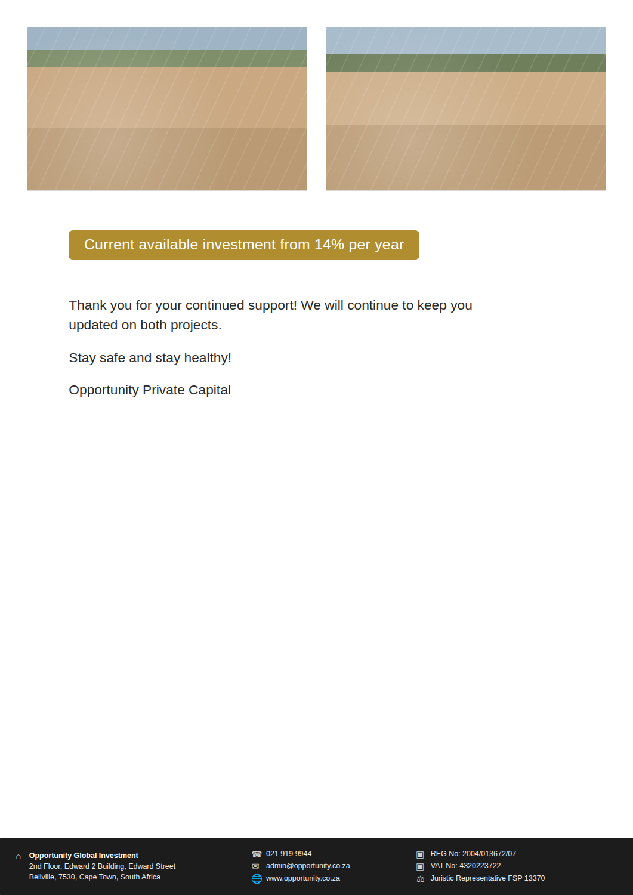Current available investment from 14% per year
Thank you for your continued support! We will continue to keep you updated on both projects.
Stay safe and stay healthy!
Opportunity Private Capital
⌂
Opportunity Global Investment
2nd Floor, Edward 2 Building, Edward Street
Bellville, 7530, Cape Town, South Africa
☎021 919 9944
✉admin@opportunity.co.za
🌐www.opportunity.co.za
▣REG No: 2004/013672/07
▣VAT No: 4320223722
⚖Juristic Representative FSP 13370